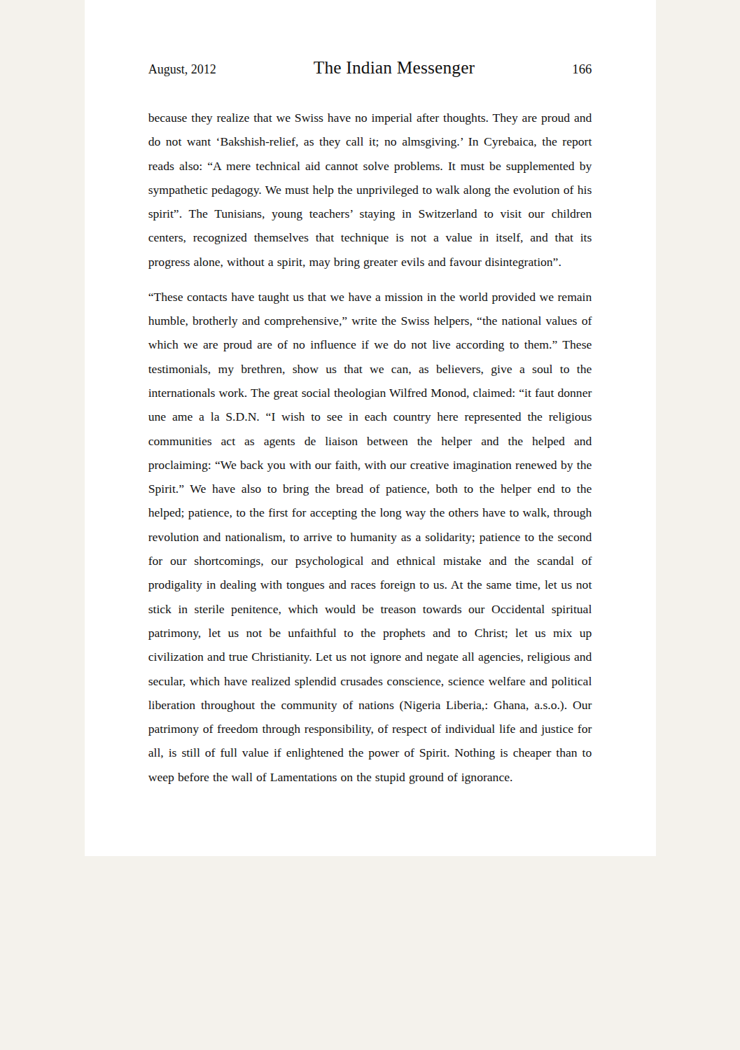August, 2012 The Indian Messenger 166
because they realize that we Swiss have no imperial after thoughts. They are proud and do not want ‘Bakshish-relief, as they call it; no almsgiving.’ In Cyrebaica, the report reads also: “A mere technical aid cannot solve problems. It must be supplemented by sympathetic pedagogy. We must help the unprivileged to walk along the evolution of his spirit”. The Tunisians, young teachers’ staying in Switzerland to visit our children centers, recognized themselves that technique is not a value in itself, and that its progress alone, without a spirit, may bring greater evils and favour disintegration”.
“These contacts have taught us that we have a mission in the world provided we remain humble, brotherly and comprehensive,” write the Swiss helpers, “the national values of which we are proud are of no influence if we do not live according to them.” These testimonials, my brethren, show us that we can, as believers, give a soul to the internationals work. The great social theologian Wilfred Monod, claimed: “it faut donner une ame a la S.D.N. “I wish to see in each country here represented the religious communities act as agents de liaison between the helper and the helped and proclaiming: “We back you with our faith, with our creative imagination renewed by the Spirit.” We have also to bring the bread of patience, both to the helper end to the helped; patience, to the first for accepting the long way the others have to walk, through revolution and nationalism, to arrive to humanity as a solidarity; patience to the second for our shortcomings, our psychological and ethnical mistake and the scandal of prodigality in dealing with tongues and races foreign to us. At the same time, let us not stick in sterile penitence, which would be treason towards our Occidental spiritual patrimony, let us not be unfaithful to the prophets and to Christ; let us mix up civilization and true Christianity. Let us not ignore and negate all agencies, religious and secular, which have realized splendid crusades conscience, science welfare and political liberation throughout the community of nations (Nigeria Liberia,: Ghana, a.s.o.). Our patrimony of freedom through responsibility, of respect of individual life and justice for all, is still of full value if enlightened the power of Spirit. Nothing is cheaper than to weep before the wall of Lamentations on the stupid ground of ignorance.